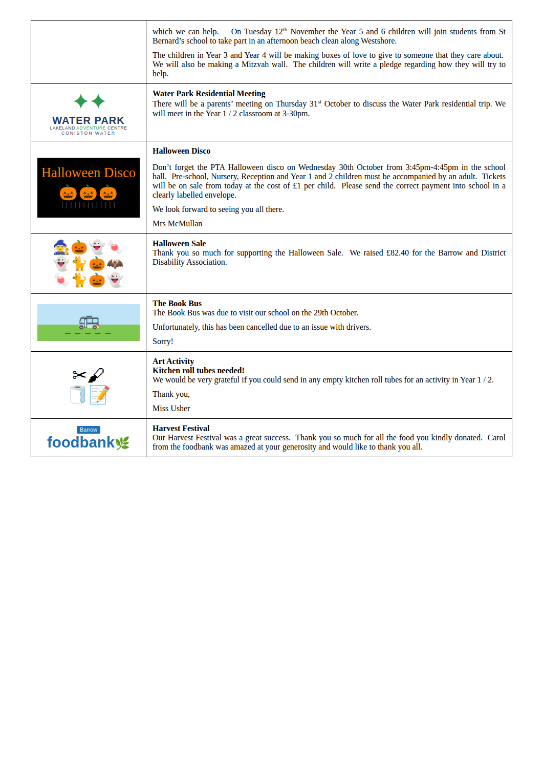| | which we can help. On Tuesday 12 th November the Year 5 and 6 children will join students from St Bernard’s school to take part in an afternoon beach clean along Westshore. The children in Year 3 and Year 4 will be making boxes of love to give to someone that they care about. We will also be making a Mitzvah wall. The children will write a pledge regarding how they will try to help. |
| ✦✦ WATER PARK LAKELAND ADVENTURE CENTRE CONISTON WATER | Water Park Residential Meeting There will be a parents’ meeting on Thursday 31 st October to discuss the Water Park residential trip. We will meet in the Year 1 / 2 classroom at 3-30pm. |
| Halloween Disco 🎃🎃🎃 / / / / / / / / / / / / / | Halloween Disco Don’t forget the PTA Halloween disco on Wednesday 30th October from 3:45pm-4:45pm in the school hall. Pre-school, Nursery, Reception and Year 1 and 2 children must be accompanied by an adult. Tickets will be on sale from today at the cost of £1 per child. Please send the correct payment into school in a clearly labelled envelope. We look forward to seeing you all there. Mrs McMullan |
| 🧙🎃👻🍬 👻🐈🎃🦇 🍬🐈🎃👻 | Halloween Sale Thank you so much for supporting the Halloween Sale. We raised £82.40 for the Barrow and District Disability Association. |
| 🚌 — — — — — | The Book Bus The Book Bus was due to visit our school on the 29th October. Unfortunately, this has been cancelled due to an issue with drivers. Sorry! |
| ✂🖌 🧻📝 | Art Activity Kitchen roll tubes needed! We would be very grateful if you could send in any empty kitchen roll tubes for an activity in Year 1 / 2. Thank you, Miss Usher |
| Barrow foodbank 🌿 | Harvest Festival Our Harvest Festival was a great success. Thank you so much for all the food you kindly donated. Carol from the foodbank was amazed at your generosity and would like to thank you all. |